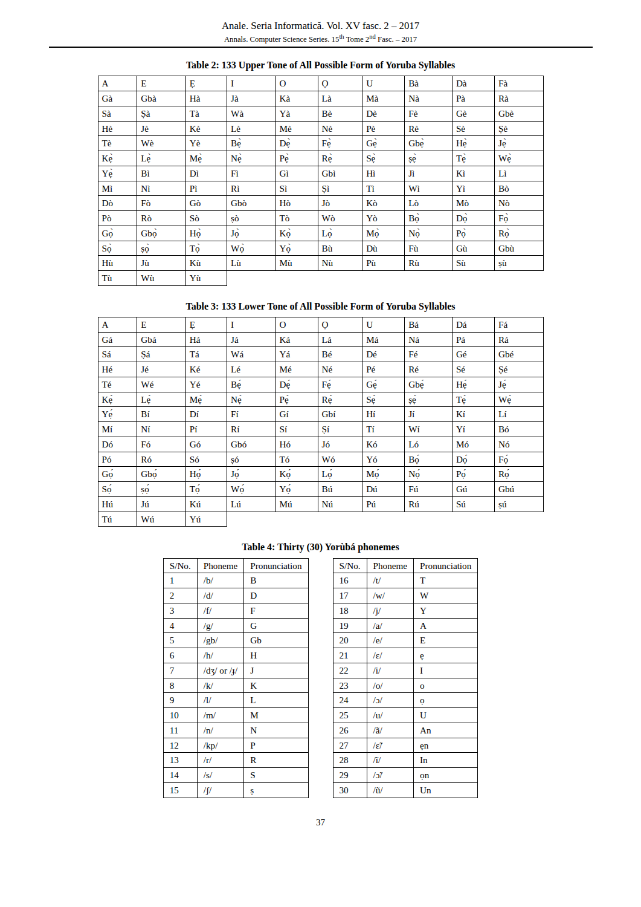Anale. Seria Informatică. Vol. XV fasc. 2 – 2017
Annals. Computer Science Series. 15th Tome 2nd Fasc. – 2017
Table 2: 133 Upper Tone of All Possible Form of Yoruba Syllables
| A | E | Ẹ | I | O | Ọ | U | Bà | Dà | Fà |
| Gà | Gbà | Hà | Jà | Kà | Là | Mà | Nà | Pà | Rà |
| Sà | Ṣà | Tà | Wà | Yà | Bè | Dè | Fè | Gè | Gbè |
| Hè | Jè | Kè | Lè | Mè | Nè | Pè | Rè | Sè | Ṣè |
| Tè | Wè | Yè | Bẹ̀ | Dẹ̀ | Fẹ̀ | Gẹ̀ | Gbẹ̀ | Hẹ̀ | Jẹ̀ |
| Kẹ̀ | Lẹ̀ | Mẹ̀ | Nẹ̀ | Pẹ̀ | Rẹ̀ | Sẹ̀ | ṣẹ̀ | Tẹ̀ | Wẹ̀ |
| Yẹ̀ | Bì | Dì | Fì | Gì | Gbì | Hì | Jì | Kì | Lì |
| Mì | Nì | Pì | Rì | Sì | Ṣì | Tì | Wì | Yì | Bò |
| Dò | Fò | Gò | Gbò | Hò | Jò | Kò | Lò | Mò | Nò |
| Pò | Rò | Sò | ṣò | Tò | Wò | Yò | Bọ̀ | Dọ̀ | Fọ̀ |
| Gọ̀ | Gbọ̀ | Họ̀ | Jọ̀ | Kọ̀ | Lọ̀ | Mọ̀ | Nọ̀ | Pọ̀ | Rọ̀ |
| Sọ̀ | ṣọ̀ | Tọ̀ | Wọ̀ | Yọ̀ | Bù | Dù | Fù | Gù | Gbù |
| Hù | Jù | Kù | Lù | Mù | Nù | Pù | Rù | Sù | ṣù |
| Tù | Wù | Yù | | | | | | | |
Table 3: 133 Lower Tone of All Possible Form of Yoruba Syllables
| A | E | Ẹ | I | O | Ọ | U | Bá | Dá | Fá |
| Gá | Gbá | Há | Já | Ká | Lá | Má | Ná | Pá | Rá |
| Sá | Ṣá | Tá | Wá | Yá | Bé | Dé | Fé | Gé | Gbé |
| Hé | Jé | Ké | Lé | Mé | Né | Pé | Ré | Sé | Ṣé |
| Té | Wé | Yé | Bẹ́ | Dẹ́ | Fẹ́ | Gẹ́ | Gbẹ́ | Hẹ́ | Jẹ́ |
| Kẹ́ | Lẹ́ | Mẹ́ | Nẹ́ | Pẹ́ | Rẹ́ | Sẹ́ | ṣẹ́ | Tẹ́ | Wẹ́ |
| Yẹ́ | Bí | Dí | Fí | Gí | Gbí | Hí | Jí | Kí | Lí |
| Mí | Ní | Pí | Rí | Sí | Ṣí | Tí | Wí | Yí | Bó |
| Dó | Fó | Gó | Gbó | Hó | Jó | Kó | Ló | Mó | Nó |
| Pó | Ró | Só | ṣó | Tó | Wó | Yó | Bọ́ | Dọ́ | Fọ́ |
| Gọ́ | Gbọ́ | Họ́ | Jọ́ | Kọ́ | Lọ́ | Mọ́ | Nọ́ | Pọ́ | Rọ́ |
| Sọ́ | ṣọ́ | Tọ́ | Wọ́ | Yọ́ | Bú | Dú | Fú | Gú | Gbú |
| Hú | Jú | Kú | Lú | Mú | Nú | Pú | Rú | Sú | ṣú |
| Tú | Wú | Yú | | | | | | | |
Table 4: Thirty (30) Yorùbá phonemes
| S/No. | Phoneme | Pronunciation |
| --- | --- | --- |
| 1 | /b/ | B |
| 2 | /d/ | D |
| 3 | /f/ | F |
| 4 | /g/ | G |
| 5 | /gb/ | Gb |
| 6 | /h/ | H |
| 7 | /dʒ/ or /ɟ/ | J |
| 8 | /k/ | K |
| 9 | /l/ | L |
| 10 | /m/ | M |
| 11 | /n/ | N |
| 12 | /kp/ | P |
| 13 | /r/ | R |
| 14 | /s/ | S |
| 15 | /ʃ/ | ṣ |
| S/No. | Phoneme | Pronunciation |
| --- | --- | --- |
| 16 | /t/ | T |
| 17 | /w/ | W |
| 18 | /j/ | Y |
| 19 | /a/ | A |
| 20 | /e/ | E |
| 21 | /ɛ/ | ẹ |
| 22 | /i/ | I |
| 23 | /o/ | o |
| 24 | /ɔ/ | ọ |
| 25 | /u/ | U |
| 26 | /ã/ | An |
| 27 | /ɛ̃/ | ẹn |
| 28 | /ĩ/ | In |
| 29 | /ɔ̃/ | ọn |
| 30 | /ũ/ | Un |
37